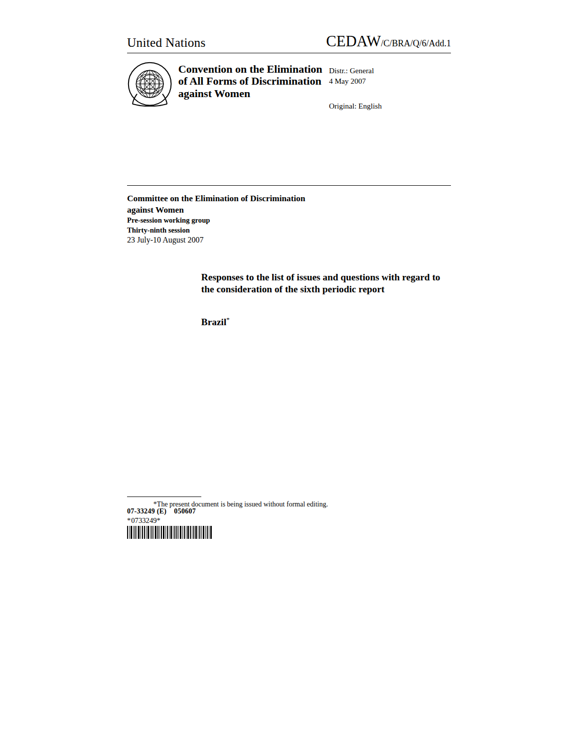United Nations
CEDAW/C/BRA/Q/6/Add.1
Convention on the Elimination
of All Forms of Discrimination
against Women
Distr.: General
4 May 2007
Original: English
Committee on the Elimination of Discrimination
against Women
Pre-session working group
Thirty-ninth session
23 July-10 August 2007
Responses to the list of issues and questions with regard to
the consideration of the sixth periodic report
Brazil*
*The present document is being issued without formal editing.
07-33249 (E) 050607
*0733249*